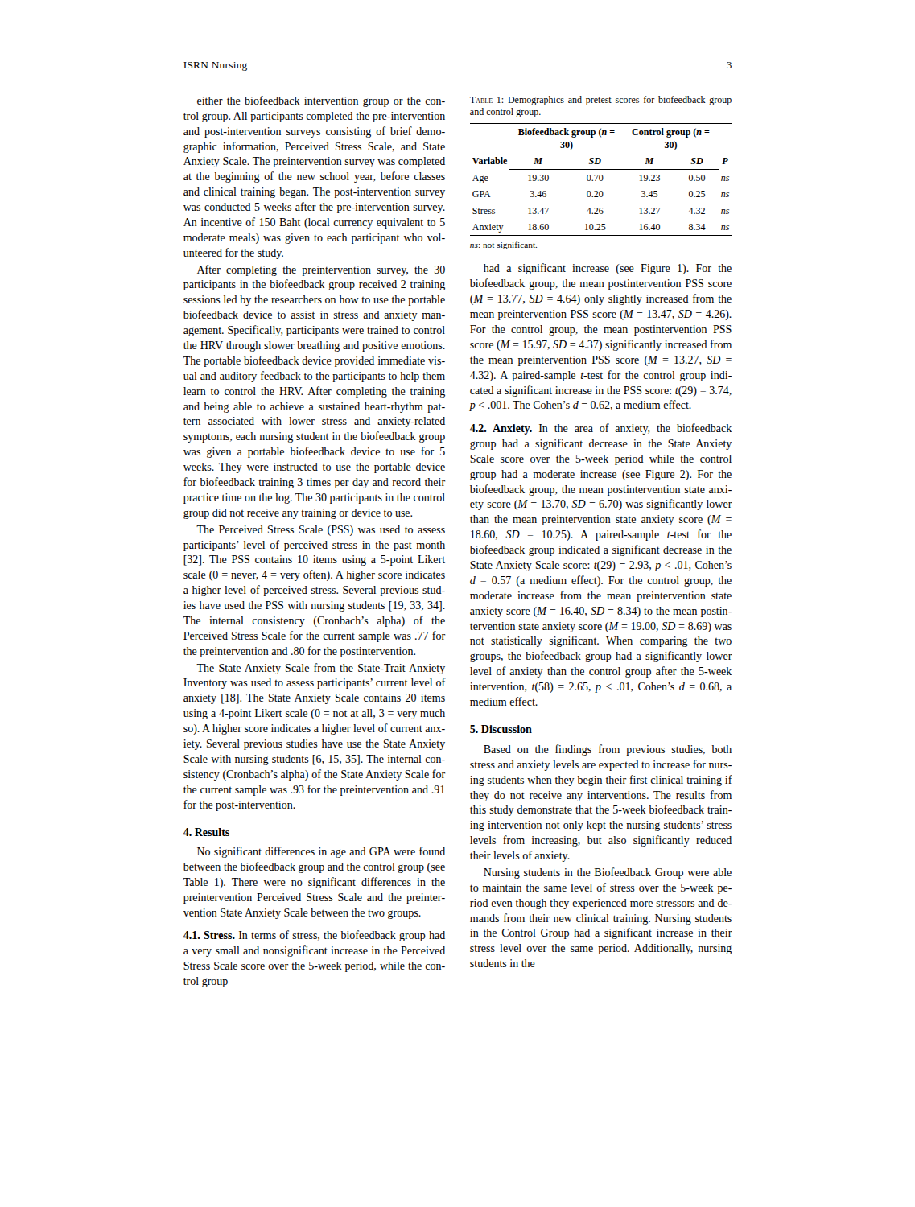ISRN Nursing
3
either the biofeedback intervention group or the control group. All participants completed the pre-intervention and post-intervention surveys consisting of brief demographic information, Perceived Stress Scale, and State Anxiety Scale. The preintervention survey was completed at the beginning of the new school year, before classes and clinical training began. The post-intervention survey was conducted 5 weeks after the pre-intervention survey. An incentive of 150 Baht (local currency equivalent to 5 moderate meals) was given to each participant who volunteered for the study.
After completing the preintervention survey, the 30 participants in the biofeedback group received 2 training sessions led by the researchers on how to use the portable biofeedback device to assist in stress and anxiety management. Specifically, participants were trained to control the HRV through slower breathing and positive emotions. The portable biofeedback device provided immediate visual and auditory feedback to the participants to help them learn to control the HRV. After completing the training and being able to achieve a sustained heart-rhythm pattern associated with lower stress and anxiety-related symptoms, each nursing student in the biofeedback group was given a portable biofeedback device to use for 5 weeks. They were instructed to use the portable device for biofeedback training 3 times per day and record their practice time on the log. The 30 participants in the control group did not receive any training or device to use.
The Perceived Stress Scale (PSS) was used to assess participants’ level of perceived stress in the past month [32]. The PSS contains 10 items using a 5-point Likert scale (0 = never, 4 = very often). A higher score indicates a higher level of perceived stress. Several previous studies have used the PSS with nursing students [19, 33, 34]. The internal consistency (Cronbach’s alpha) of the Perceived Stress Scale for the current sample was .77 for the preintervention and .80 for the postintervention.
The State Anxiety Scale from the State-Trait Anxiety Inventory was used to assess participants’ current level of anxiety [18]. The State Anxiety Scale contains 20 items using a 4-point Likert scale (0 = not at all, 3 = very much so). A higher score indicates a higher level of current anxiety. Several previous studies have use the State Anxiety Scale with nursing students [6, 15, 35]. The internal consistency (Cronbach’s alpha) of the State Anxiety Scale for the current sample was .93 for the preintervention and .91 for the post-intervention.
4. Results
No significant differences in age and GPA were found between the biofeedback group and the control group (see Table 1). There were no significant differences in the preintervention Perceived Stress Scale and the preintervention State Anxiety Scale between the two groups.
4.1. Stress.
In terms of stress, the biofeedback group had a very small and nonsignificant increase in the Perceived Stress Scale score over the 5-week period, while the control group
Table 1: Demographics and pretest scores for biofeedback group and control group.
| Variable | Biofeedback group ( n = 30) | Control group ( n = 30) | P |
| --- | --- | --- | --- |
| M | SD | M | SD |
| Age | 19.30 | 0.70 | 19.23 | 0.50 | ns |
| GPA | 3.46 | 0.20 | 3.45 | 0.25 | ns |
| Stress | 13.47 | 4.26 | 13.27 | 4.32 | ns |
| Anxiety | 18.60 | 10.25 | 16.40 | 8.34 | ns |
ns: not significant.
had a significant increase (see Figure 1). For the biofeedback group, the mean postintervention PSS score (M = 13.77, SD = 4.64) only slightly increased from the mean preintervention PSS score (M = 13.47, SD = 4.26). For the control group, the mean postintervention PSS score (M = 15.97, SD = 4.37) significantly increased from the mean preintervention PSS score (M = 13.27, SD = 4.32). A paired-sample t-test for the control group indicated a significant increase in the PSS score: t(29) = 3.74, p < .001. The Cohen’s d = 0.62, a medium effect.
4.2. Anxiety.
In the area of anxiety, the biofeedback group had a significant decrease in the State Anxiety Scale score over the 5-week period while the control group had a moderate increase (see Figure 2). For the biofeedback group, the mean postintervention state anxiety score (M = 13.70, SD = 6.70) was significantly lower than the mean preintervention state anxiety score (M = 18.60, SD = 10.25). A paired-sample t-test for the biofeedback group indicated a significant decrease in the State Anxiety Scale score: t(29) = 2.93, p < .01, Cohen’s d = 0.57 (a medium effect). For the control group, the moderate increase from the mean preintervention state anxiety score (M = 16.40, SD = 8.34) to the mean postintervention state anxiety score (M = 19.00, SD = 8.69) was not statistically significant. When comparing the two groups, the biofeedback group had a significantly lower level of anxiety than the control group after the 5-week intervention, t(58) = 2.65, p < .01, Cohen’s d = 0.68, a medium effect.
5. Discussion
Based on the findings from previous studies, both stress and anxiety levels are expected to increase for nursing students when they begin their first clinical training if they do not receive any interventions. The results from this study demonstrate that the 5-week biofeedback training intervention not only kept the nursing students’ stress levels from increasing, but also significantly reduced their levels of anxiety.
Nursing students in the Biofeedback Group were able to maintain the same level of stress over the 5-week period even though they experienced more stressors and demands from their new clinical training. Nursing students in the Control Group had a significant increase in their stress level over the same period. Additionally, nursing students in the